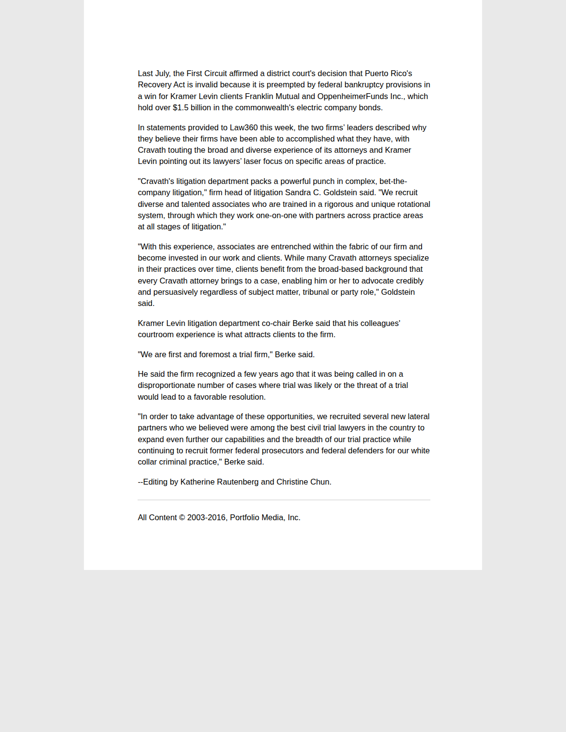Last July, the First Circuit affirmed a district court's decision that Puerto Rico's Recovery Act is invalid because it is preempted by federal bankruptcy provisions in a win for Kramer Levin clients Franklin Mutual and OppenheimerFunds Inc., which hold over $1.5 billion in the commonwealth's electric company bonds.
In statements provided to Law360 this week, the two firms’ leaders described why they believe their firms have been able to accomplished what they have, with Cravath touting the broad and diverse experience of its attorneys and Kramer Levin pointing out its lawyers’ laser focus on specific areas of practice.
"Cravath's litigation department packs a powerful punch in complex, bet-the-company litigation," firm head of litigation Sandra C. Goldstein said. "We recruit diverse and talented associates who are trained in a rigorous and unique rotational system, through which they work one-on-one with partners across practice areas at all stages of litigation."
"With this experience, associates are entrenched within the fabric of our firm and become invested in our work and clients. While many Cravath attorneys specialize in their practices over time, clients benefit from the broad-based background that every Cravath attorney brings to a case, enabling him or her to advocate credibly and persuasively regardless of subject matter, tribunal or party role," Goldstein said.
Kramer Levin litigation department co-chair Berke said that his colleagues' courtroom experience is what attracts clients to the firm.
"We are first and foremost a trial firm," Berke said.
He said the firm recognized a few years ago that it was being called in on a disproportionate number of cases where trial was likely or the threat of a trial would lead to a favorable resolution.
"In order to take advantage of these opportunities, we recruited several new lateral partners who we believed were among the best civil trial lawyers in the country to expand even further our capabilities and the breadth of our trial practice while continuing to recruit former federal prosecutors and federal defenders for our white collar criminal practice," Berke said.
--Editing by Katherine Rautenberg and Christine Chun.
All Content © 2003-2016, Portfolio Media, Inc.